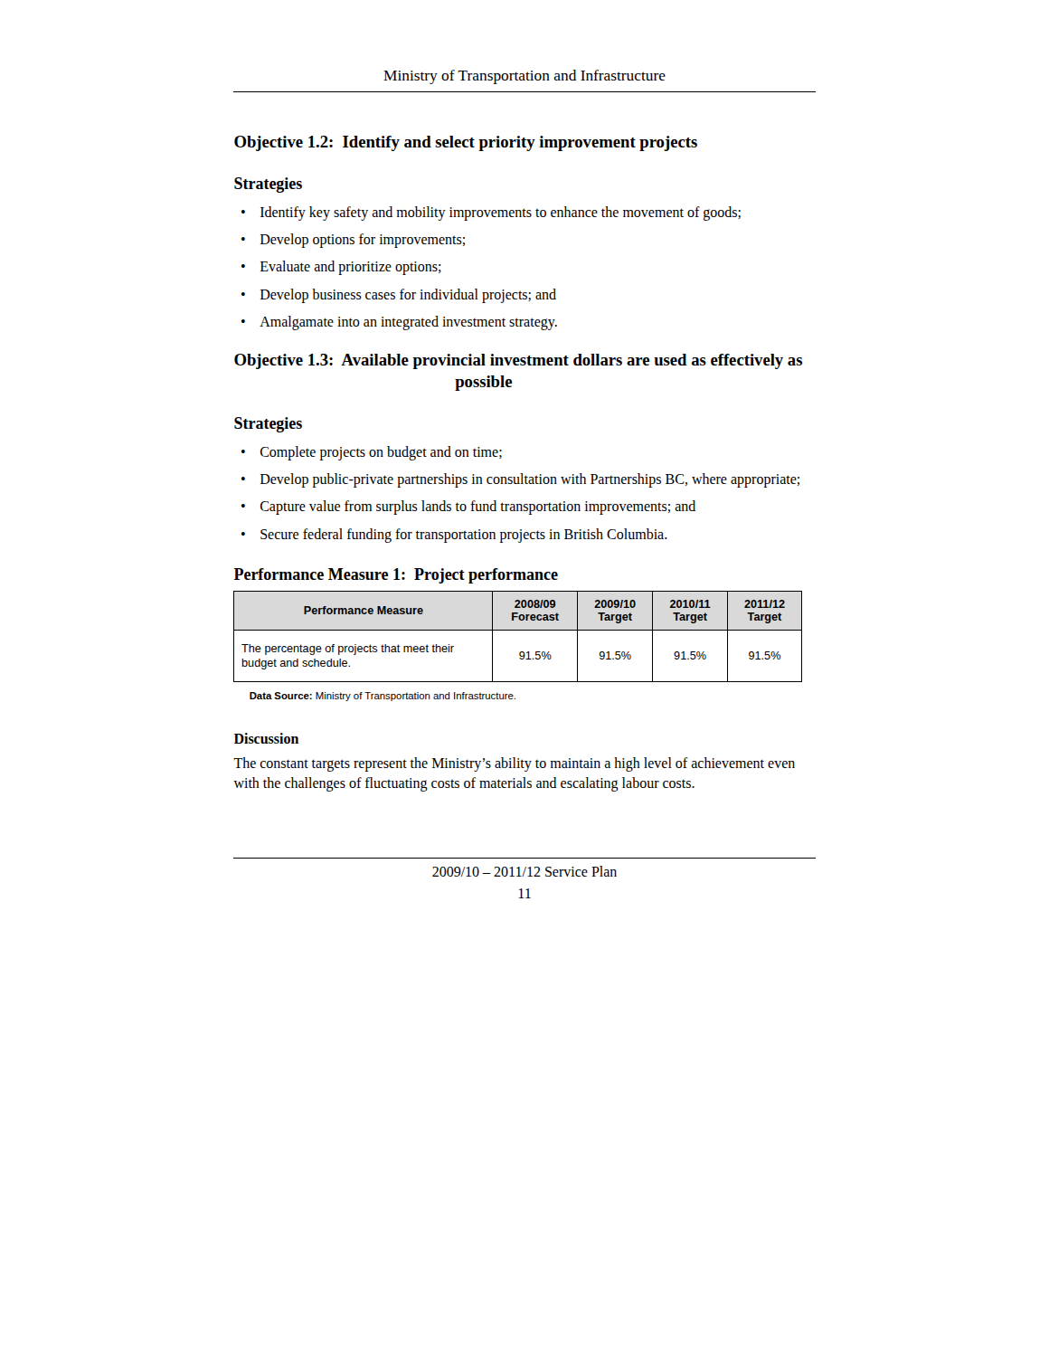Ministry of Transportation and Infrastructure
Objective 1.2: Identify and select priority improvement projects
Strategies
Identify key safety and mobility improvements to enhance the movement of goods;
Develop options for improvements;
Evaluate and prioritize options;
Develop business cases for individual projects; and
Amalgamate into an integrated investment strategy.
Objective 1.3: Available provincial investment dollars are used as effectively aspossible
Strategies
Complete projects on budget and on time;
Develop public-private partnerships in consultation with Partnerships BC, where appropriate;
Capture value from surplus lands to fund transportation improvements; and
Secure federal funding for transportation projects in British Columbia.
Performance Measure 1: Project performance
| Performance Measure | 2008/09 Forecast | 2009/10 Target | 2010/11 Target | 2011/12 Target |
| --- | --- | --- | --- | --- |
| The percentage of projects that meet their budget and schedule. | 91.5% | 91.5% | 91.5% | 91.5% |
Data Source: Ministry of Transportation and Infrastructure.
Discussion
The constant targets represent the Ministry’s ability to maintain a high level of achievement even with the challenges of fluctuating costs of materials and escalating labour costs.
2009/10 – 2011/12 Service Plan 11